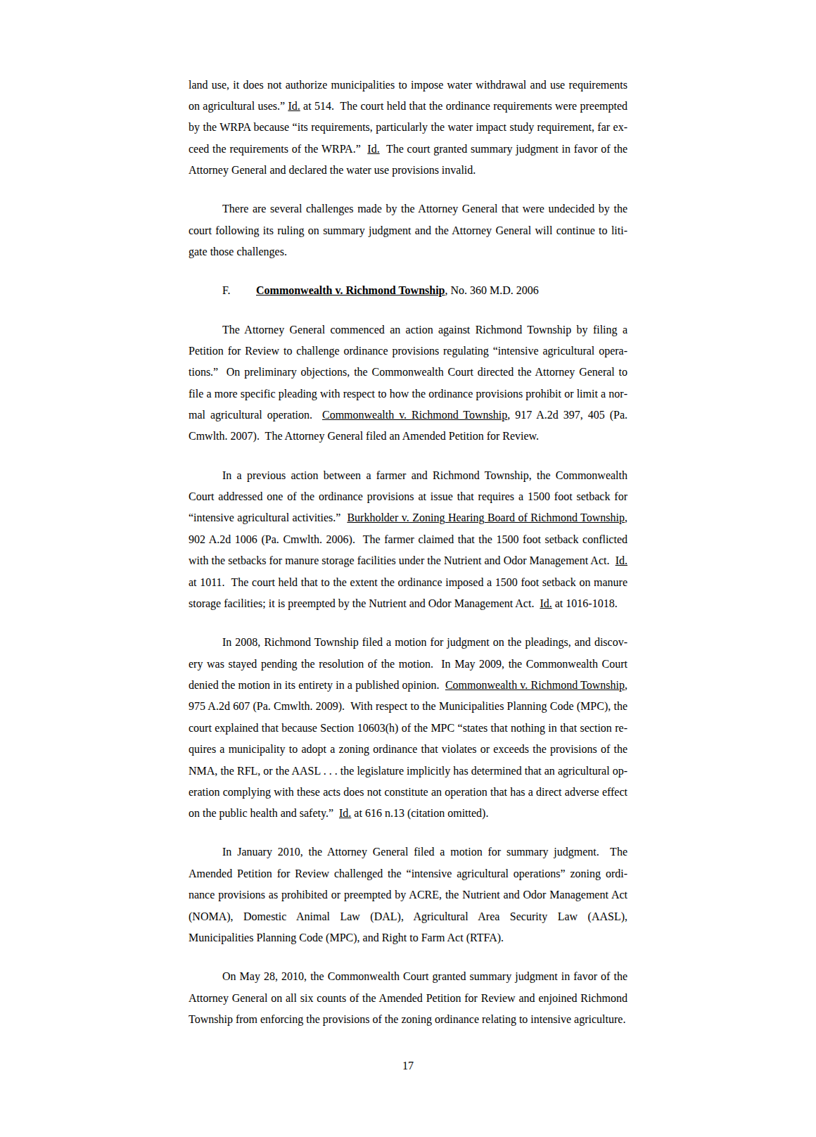land use, it does not authorize municipalities to impose water withdrawal and use requirements on agricultural uses.” Id. at 514. The court held that the ordinance requirements were preempted by the WRPA because “its requirements, particularly the water impact study requirement, far exceed the requirements of the WRPA.” Id. The court granted summary judgment in favor of the Attorney General and declared the water use provisions invalid.
There are several challenges made by the Attorney General that were undecided by the court following its ruling on summary judgment and the Attorney General will continue to litigate those challenges.
F. Commonwealth v. Richmond Township, No. 360 M.D. 2006
The Attorney General commenced an action against Richmond Township by filing a Petition for Review to challenge ordinance provisions regulating “intensive agricultural operations.” On preliminary objections, the Commonwealth Court directed the Attorney General to file a more specific pleading with respect to how the ordinance provisions prohibit or limit a normal agricultural operation. Commonwealth v. Richmond Township, 917 A.2d 397, 405 (Pa. Cmwlth. 2007). The Attorney General filed an Amended Petition for Review.
In a previous action between a farmer and Richmond Township, the Commonwealth Court addressed one of the ordinance provisions at issue that requires a 1500 foot setback for “intensive agricultural activities.” Burkholder v. Zoning Hearing Board of Richmond Township, 902 A.2d 1006 (Pa. Cmwlth. 2006). The farmer claimed that the 1500 foot setback conflicted with the setbacks for manure storage facilities under the Nutrient and Odor Management Act. Id. at 1011. The court held that to the extent the ordinance imposed a 1500 foot setback on manure storage facilities; it is preempted by the Nutrient and Odor Management Act. Id. at 1016-1018.
In 2008, Richmond Township filed a motion for judgment on the pleadings, and discovery was stayed pending the resolution of the motion. In May 2009, the Commonwealth Court denied the motion in its entirety in a published opinion. Commonwealth v. Richmond Township, 975 A.2d 607 (Pa. Cmwlth. 2009). With respect to the Municipalities Planning Code (MPC), the court explained that because Section 10603(h) of the MPC “states that nothing in that section requires a municipality to adopt a zoning ordinance that violates or exceeds the provisions of the NMA, the RFL, or the AASL . . . the legislature implicitly has determined that an agricultural operation complying with these acts does not constitute an operation that has a direct adverse effect on the public health and safety.” Id. at 616 n.13 (citation omitted).
In January 2010, the Attorney General filed a motion for summary judgment. The Amended Petition for Review challenged the “intensive agricultural operations” zoning ordinance provisions as prohibited or preempted by ACRE, the Nutrient and Odor Management Act (NOMA), Domestic Animal Law (DAL), Agricultural Area Security Law (AASL), Municipalities Planning Code (MPC), and Right to Farm Act (RTFA).
On May 28, 2010, the Commonwealth Court granted summary judgment in favor of the Attorney General on all six counts of the Amended Petition for Review and enjoined Richmond Township from enforcing the provisions of the zoning ordinance relating to intensive agriculture.
17